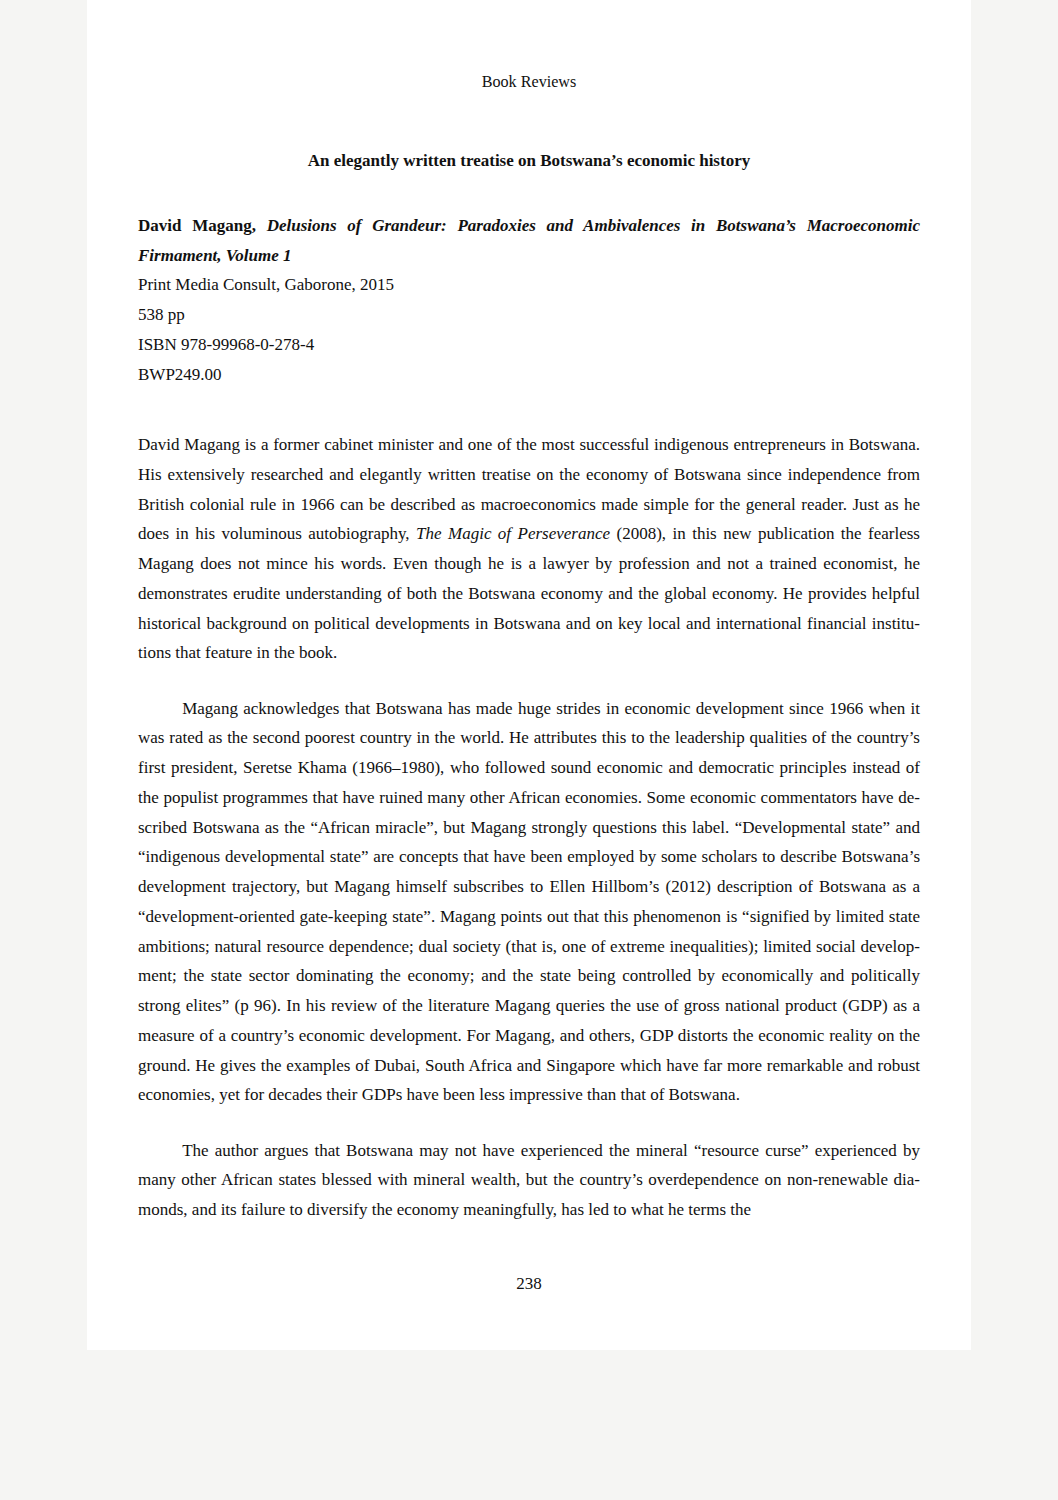Book Reviews
An elegantly written treatise on Botswana’s economic history
David Magang, Delusions of Grandeur: Paradoxies and Ambivalences in Botswana’s Macroeconomic Firmament, Volume 1
Print Media Consult, Gaborone, 2015
538 pp
ISBN 978-99968-0-278-4
BWP249.00
David Magang is a former cabinet minister and one of the most successful indigenous entrepreneurs in Botswana. His extensively researched and elegantly written treatise on the economy of Botswana since independence from British colonial rule in 1966 can be described as macroeconomics made simple for the general reader. Just as he does in his voluminous autobiography, The Magic of Perseverance (2008), in this new publication the fearless Magang does not mince his words. Even though he is a lawyer by profession and not a trained economist, he demonstrates erudite understanding of both the Botswana economy and the global economy. He provides helpful historical background on political developments in Botswana and on key local and international financial institutions that feature in the book.
Magang acknowledges that Botswana has made huge strides in economic development since 1966 when it was rated as the second poorest country in the world. He attributes this to the leadership qualities of the country’s first president, Seretse Khama (1966–1980), who followed sound economic and democratic principles instead of the populist programmes that have ruined many other African economies. Some economic commentators have described Botswana as the “African miracle”, but Magang strongly questions this label. “Developmental state” and “indigenous developmental state” are concepts that have been employed by some scholars to describe Botswana’s development trajectory, but Magang himself subscribes to Ellen Hillbom’s (2012) description of Botswana as a “development-oriented gate-keeping state”. Magang points out that this phenomenon is “signified by limited state ambitions; natural resource dependence; dual society (that is, one of extreme inequalities); limited social development; the state sector dominating the economy; and the state being controlled by economically and politically strong elites” (p 96). In his review of the literature Magang queries the use of gross national product (GDP) as a measure of a country’s economic development. For Magang, and others, GDP distorts the economic reality on the ground. He gives the examples of Dubai, South Africa and Singapore which have far more remarkable and robust economies, yet for decades their GDPs have been less impressive than that of Botswana.
The author argues that Botswana may not have experienced the mineral “resource curse” experienced by many other African states blessed with mineral wealth, but the country’s overdependence on non-renewable diamonds, and its failure to diversify the economy meaningfully, has led to what he terms the
238